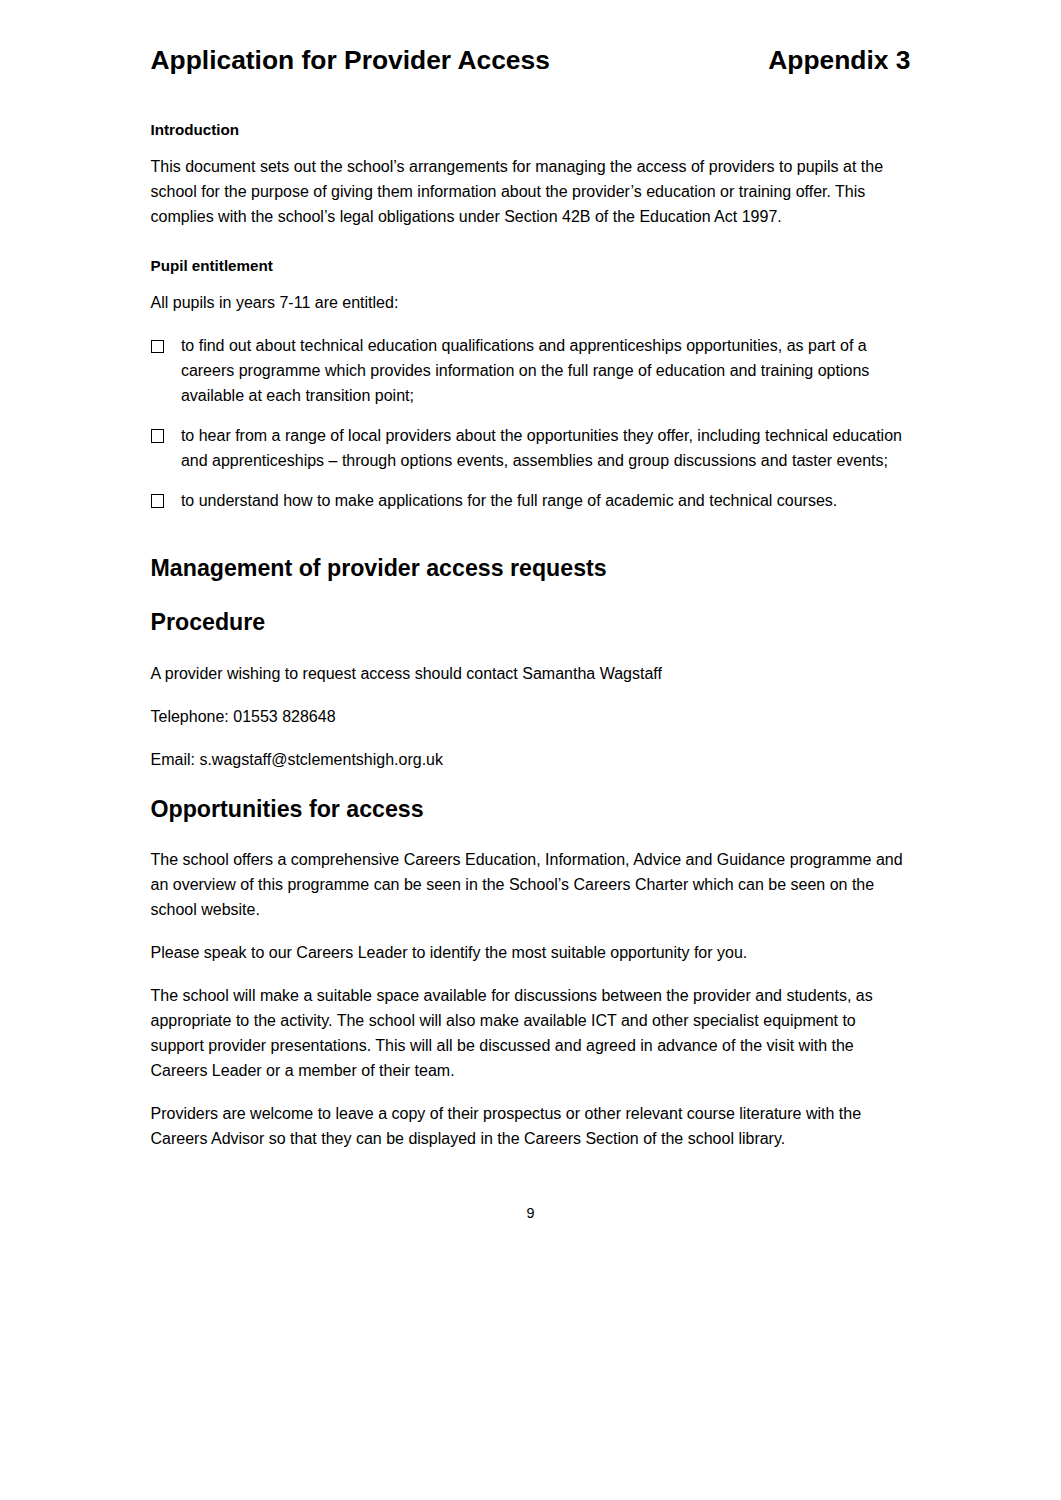Application for Provider Access Appendix 3
Introduction
This document sets out the school’s arrangements for managing the access of providers to pupils at the school for the purpose of giving them information about the provider’s education or training offer. This complies with the school’s legal obligations under Section 42B of the Education Act 1997.
Pupil entitlement
All pupils in years 7-11 are entitled:
to find out about technical education qualifications and apprenticeships opportunities, as part of a careers programme which provides information on the full range of education and training options available at each transition point;
to hear from a range of local providers about the opportunities they offer, including technical education and apprenticeships – through options events, assemblies and group discussions and taster events;
to understand how to make applications for the full range of academic and technical courses.
Management of provider access requests
Procedure
A provider wishing to request access should contact Samantha Wagstaff
Telephone: 01553 828648
Email: s.wagstaff@stclementshigh.org.uk
Opportunities for access
The school offers a comprehensive Careers Education, Information, Advice and Guidance programme and an overview of this programme can be seen in the School’s Careers Charter which can be seen on the school website.
Please speak to our Careers Leader to identify the most suitable opportunity for you.
The school will make a suitable space available for discussions between the provider and students, as appropriate to the activity. The school will also make available ICT and other specialist equipment to support provider presentations. This will all be discussed and agreed in advance of the visit with the Careers Leader or a member of their team.
Providers are welcome to leave a copy of their prospectus or other relevant course literature with the Careers Advisor so that they can be displayed in the Careers Section of the school library.
9